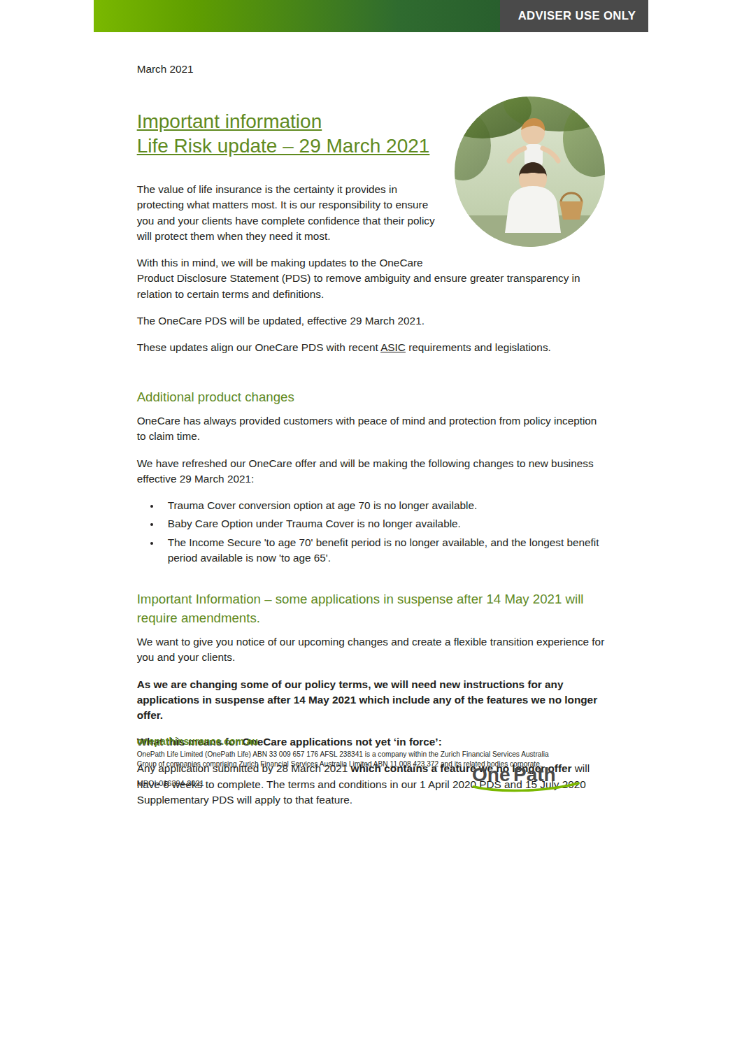ADVISER USE ONLY
March 2021
Important information Life Risk update – 29 March 2021
The value of life insurance is the certainty it provides in protecting what matters most. It is our responsibility to ensure you and your clients have complete confidence that their policy will protect them when they need it most.
With this in mind, we will be making updates to the OneCare Product Disclosure Statement (PDS) to remove ambiguity and ensure greater transparency in relation to certain terms and definitions.
The OneCare PDS will be updated, effective 29 March 2021.
These updates align our OneCare PDS with recent ASIC requirements and legislations.
Additional product changes
OneCare has always provided customers with peace of mind and protection from policy inception to claim time.
We have refreshed our OneCare offer and will be making the following changes to new business effective 29 March 2021:
Trauma Cover conversion option at age 70 is no longer available.
Baby Care Option under Trauma Cover is no longer available.
The Income Secure 'to age 70' benefit period is no longer available, and the longest benefit period available is now 'to age 65'.
Important Information – some applications in suspense after 14 May 2021 will require amendments.
We want to give you notice of our upcoming changes and create a flexible transition experience for you and your clients.
As we are changing some of our policy terms, we will need new instructions for any applications in suspense after 14 May 2021 which include any of the features we no longer offer.
What this means for OneCare applications not yet ‘in force’:
Any application submitted by 28 March 2021 which contains a feature we no longer offer will have 6 weeks to complete. The terms and conditions in our 1 April 2020 PDS and 15 July 2020 Supplementary PDS will apply to that feature.
onepathinsurance.com.au
OnePath Life Limited (OnePath Life) ABN 33 009 657 176 AFSL 238341 is a company within the Zurich Financial Services Australia
Group of companies comprising Zurich Financial Services Australia Limited ABN 11 008 423 372 and its related bodies corporate.
MPOI-016394-2021
One Path